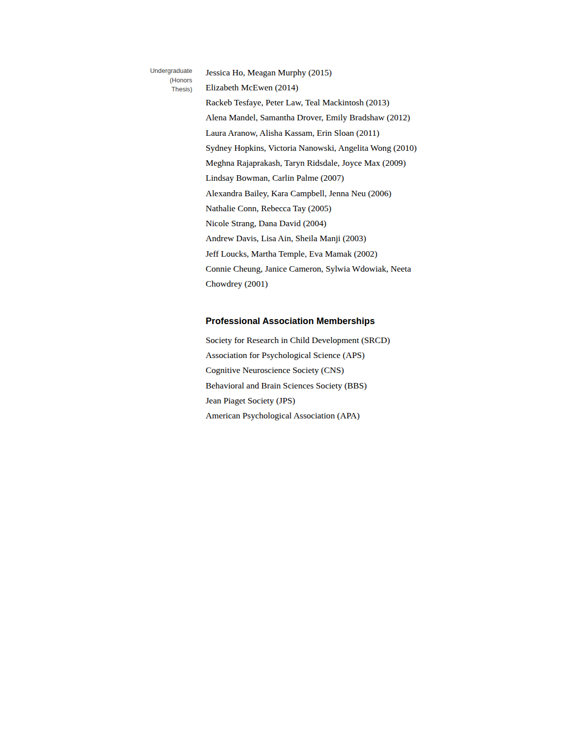Undergraduate (Honors Thesis)
Jessica Ho, Meagan Murphy (2015)
Elizabeth McEwen (2014)
Rackeb Tesfaye, Peter Law, Teal Mackintosh (2013)
Alena Mandel, Samantha Drover, Emily Bradshaw (2012)
Laura Aranow, Alisha Kassam, Erin Sloan (2011)
Sydney Hopkins, Victoria Nanowski, Angelita Wong (2010)
Meghna Rajaprakash, Taryn Ridsdale, Joyce Max (2009)
Lindsay Bowman, Carlin Palme (2007)
Alexandra Bailey, Kara Campbell, Jenna Neu (2006)
Nathalie Conn, Rebecca Tay (2005)
Nicole Strang, Dana David (2004)
Andrew Davis, Lisa Ain, Sheila Manji (2003)
Jeff Loucks, Martha Temple, Eva Mamak (2002)
Connie Cheung, Janice Cameron, Sylwia Wdowiak, Neeta Chowdrey (2001)
Professional Association Memberships
Society for Research in Child Development (SRCD)
Association for Psychological Science (APS)
Cognitive Neuroscience Society (CNS)
Behavioral and Brain Sciences Society (BBS)
Jean Piaget Society (JPS)
American Psychological Association (APA)